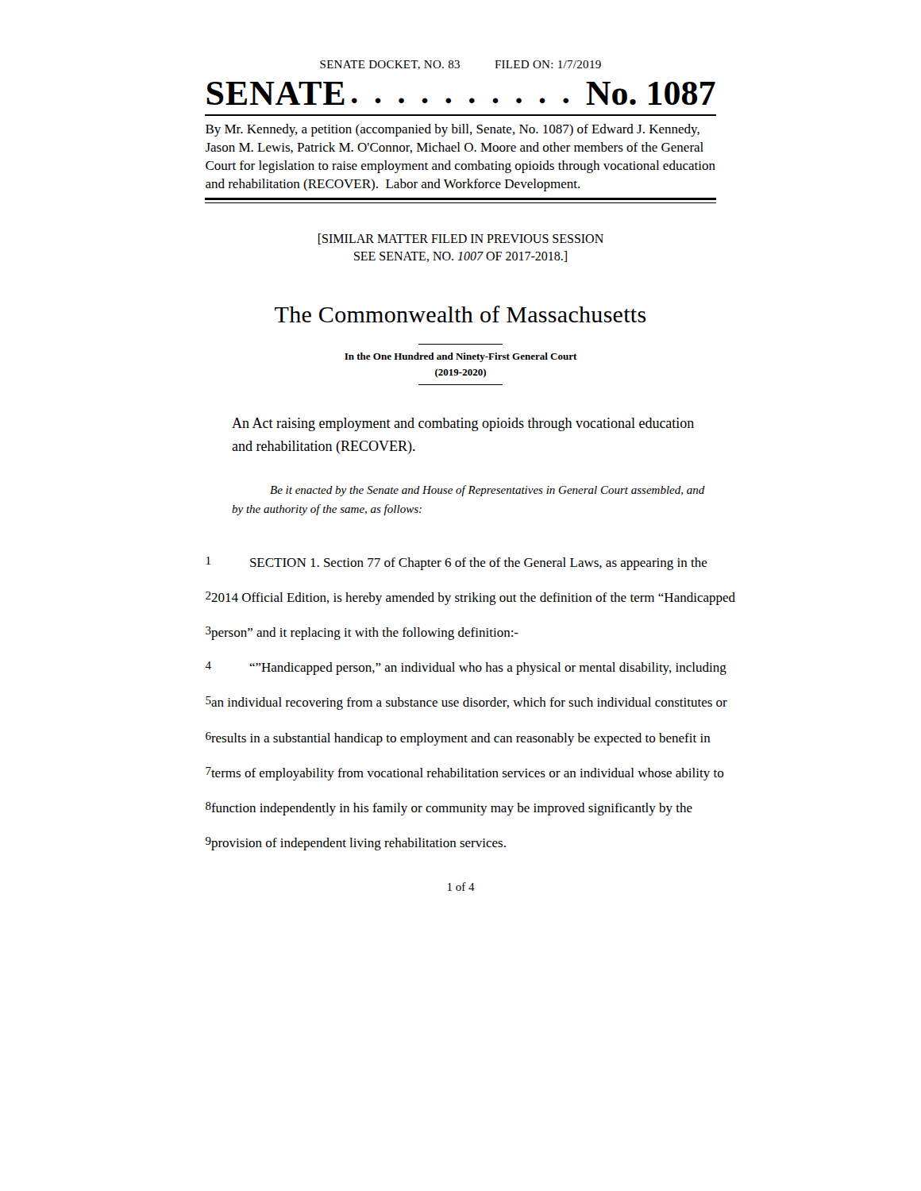SENATE DOCKET, NO. 83 FILED ON: 1/7/2019
SENATE . . . . . . . . . . . . . . . No. 1087
By Mr. Kennedy, a petition (accompanied by bill, Senate, No. 1087) of Edward J. Kennedy, Jason M. Lewis, Patrick M. O'Connor, Michael O. Moore and other members of the General Court for legislation to raise employment and combating opioids through vocational education and rehabilitation (RECOVER). Labor and Workforce Development.
[SIMILAR MATTER FILED IN PREVIOUS SESSION
SEE SENATE, NO. 1007 OF 2017-2018.]
The Commonwealth of Massachusetts
In the One Hundred and Ninety-First General Court
(2019-2020)
An Act raising employment and combating opioids through vocational education and rehabilitation (RECOVER).
Be it enacted by the Senate and House of Representatives in General Court assembled, and by the authority of the same, as follows:
| 1 | SECTION 1. Section 77 of Chapter 6 of the of the General Laws, as appearing in the |
| 2 | 2014 Official Edition, is hereby amended by striking out the definition of the term “Handicapped |
| 3 | person” and it replacing it with the following definition:- |
| 4 | “”Handicapped person,” an individual who has a physical or mental disability, including |
| 5 | an individual recovering from a substance use disorder, which for such individual constitutes or |
| 6 | results in a substantial handicap to employment and can reasonably be expected to benefit in |
| 7 | terms of employability from vocational rehabilitation services or an individual whose ability to |
| 8 | function independently in his family or community may be improved significantly by the |
| 9 | provision of independent living rehabilitation services. |
1 of 4